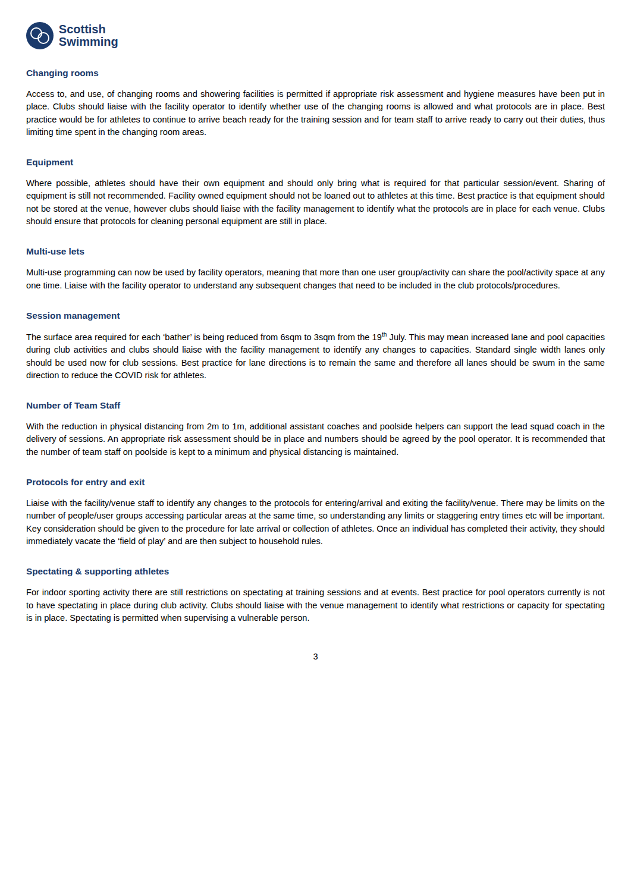Scottish
Swimming
Changing rooms
Access to, and use, of changing rooms and showering facilities is permitted if appropriate risk assessment and hygiene measures have been put in place. Clubs should liaise with the facility operator to identify whether use of the changing rooms is allowed and what protocols are in place. Best practice would be for athletes to continue to arrive beach ready for the training session and for team staff to arrive ready to carry out their duties, thus limiting time spent in the changing room areas.
Equipment
Where possible, athletes should have their own equipment and should only bring what is required for that particular session/event. Sharing of equipment is still not recommended. Facility owned equipment should not be loaned out to athletes at this time. Best practice is that equipment should not be stored at the venue, however clubs should liaise with the facility management to identify what the protocols are in place for each venue. Clubs should ensure that protocols for cleaning personal equipment are still in place.
Multi-use lets
Multi-use programming can now be used by facility operators, meaning that more than one user group/activity can share the pool/activity space at any one time. Liaise with the facility operator to understand any subsequent changes that need to be included in the club protocols/procedures.
Session management
The surface area required for each ‘bather’ is being reduced from 6sqm to 3sqm from the 19th July. This may mean increased lane and pool capacities during club activities and clubs should liaise with the facility management to identify any changes to capacities. Standard single width lanes only should be used now for club sessions. Best practice for lane directions is to remain the same and therefore all lanes should be swum in the same direction to reduce the COVID risk for athletes.
Number of Team Staff
With the reduction in physical distancing from 2m to 1m, additional assistant coaches and poolside helpers can support the lead squad coach in the delivery of sessions. An appropriate risk assessment should be in place and numbers should be agreed by the pool operator. It is recommended that the number of team staff on poolside is kept to a minimum and physical distancing is maintained.
Protocols for entry and exit
Liaise with the facility/venue staff to identify any changes to the protocols for entering/arrival and exiting the facility/venue. There may be limits on the number of people/user groups accessing particular areas at the same time, so understanding any limits or staggering entry times etc will be important. Key consideration should be given to the procedure for late arrival or collection of athletes. Once an individual has completed their activity, they should immediately vacate the ‘field of play’ and are then subject to household rules.
Spectating & supporting athletes
For indoor sporting activity there are still restrictions on spectating at training sessions and at events. Best practice for pool operators currently is not to have spectating in place during club activity. Clubs should liaise with the venue management to identify what restrictions or capacity for spectating is in place. Spectating is permitted when supervising a vulnerable person.
3